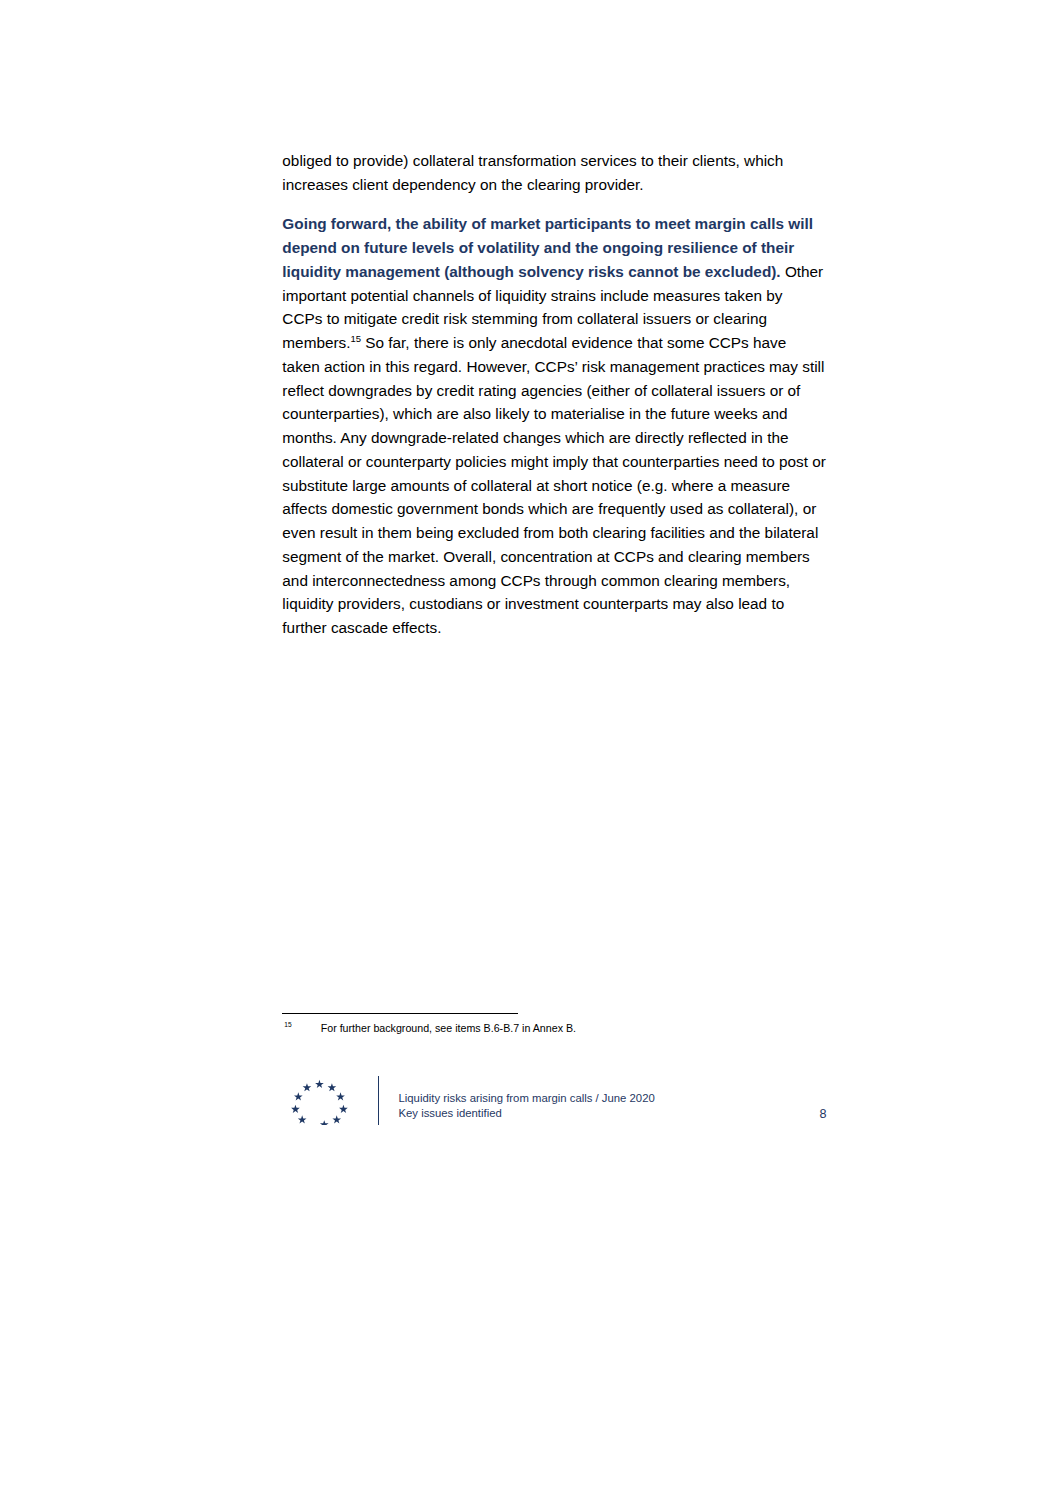obliged to provide) collateral transformation services to their clients, which increases client dependency on the clearing provider.
Going forward, the ability of market participants to meet margin calls will depend on future levels of volatility and the ongoing resilience of their liquidity management (although solvency risks cannot be excluded). Other important potential channels of liquidity strains include measures taken by CCPs to mitigate credit risk stemming from collateral issuers or clearing members.15 So far, there is only anecdotal evidence that some CCPs have taken action in this regard. However, CCPs’ risk management practices may still reflect downgrades by credit rating agencies (either of collateral issuers or of counterparties), which are also likely to materialise in the future weeks and months. Any downgrade-related changes which are directly reflected in the collateral or counterparty policies might imply that counterparties need to post or substitute large amounts of collateral at short notice (e.g. where a measure affects domestic government bonds which are frequently used as collateral), or even result in them being excluded from both clearing facilities and the bilateral segment of the market. Overall, concentration at CCPs and clearing members and interconnectedness among CCPs through common clearing members, liquidity providers, custodians or investment counterparts may also lead to further cascade effects.
15
For further background, see items B.6-B.7 in Annex B.
Liquidity risks arising from margin calls / June 2020
Key issues identified 8